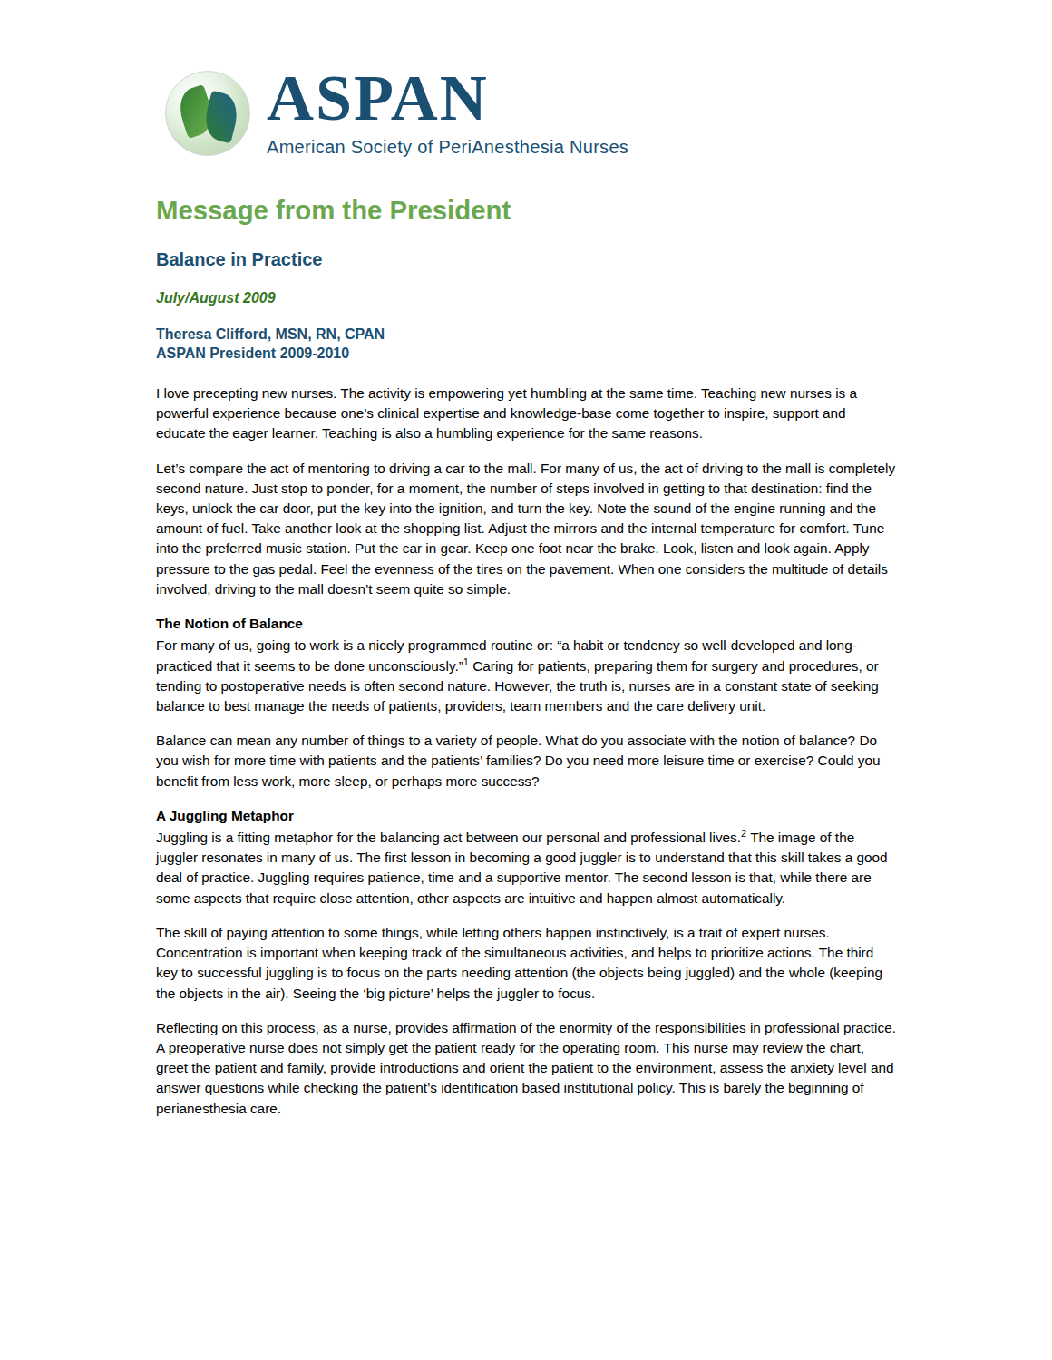ASPAN
American Society of PeriAnesthesia Nurses
Message from the President
Balance in Practice
July/August 2009
Theresa Clifford, MSN, RN, CPAN
ASPAN President 2009-2010
I love precepting new nurses. The activity is empowering yet humbling at the same time. Teaching new nurses is a powerful experience because one’s clinical expertise and knowledge-base come together to inspire, support and educate the eager learner. Teaching is also a humbling experience for the same reasons.
Let’s compare the act of mentoring to driving a car to the mall. For many of us, the act of driving to the mall is completely second nature. Just stop to ponder, for a moment, the number of steps involved in getting to that destination: find the keys, unlock the car door, put the key into the ignition, and turn the key. Note the sound of the engine running and the amount of fuel. Take another look at the shopping list. Adjust the mirrors and the internal temperature for comfort. Tune into the preferred music station. Put the car in gear. Keep one foot near the brake. Look, listen and look again. Apply pressure to the gas pedal. Feel the evenness of the tires on the pavement. When one considers the multitude of details involved, driving to the mall doesn’t seem quite so simple.
The Notion of Balance
For many of us, going to work is a nicely programmed routine or: “a habit or tendency so well-developed and long-practiced that it seems to be done unconsciously.”1 Caring for patients, preparing them for surgery and procedures, or tending to postoperative needs is often second nature. However, the truth is, nurses are in a constant state of seeking balance to best manage the needs of patients, providers, team members and the care delivery unit.
Balance can mean any number of things to a variety of people. What do you associate with the notion of balance? Do you wish for more time with patients and the patients’ families? Do you need more leisure time or exercise? Could you benefit from less work, more sleep, or perhaps more success?
A Juggling Metaphor
Juggling is a fitting metaphor for the balancing act between our personal and professional lives.2 The image of the juggler resonates in many of us. The first lesson in becoming a good juggler is to understand that this skill takes a good deal of practice. Juggling requires patience, time and a supportive mentor. The second lesson is that, while there are some aspects that require close attention, other aspects are intuitive and happen almost automatically.
The skill of paying attention to some things, while letting others happen instinctively, is a trait of expert nurses. Concentration is important when keeping track of the simultaneous activities, and helps to prioritize actions. The third key to successful juggling is to focus on the parts needing attention (the objects being juggled) and the whole (keeping the objects in the air). Seeing the ‘big picture’ helps the juggler to focus.
Reflecting on this process, as a nurse, provides affirmation of the enormity of the responsibilities in professional practice. A preoperative nurse does not simply get the patient ready for the operating room. This nurse may review the chart, greet the patient and family, provide introductions and orient the patient to the environment, assess the anxiety level and answer questions while checking the patient’s identification based institutional policy. This is barely the beginning of perianesthesia care.